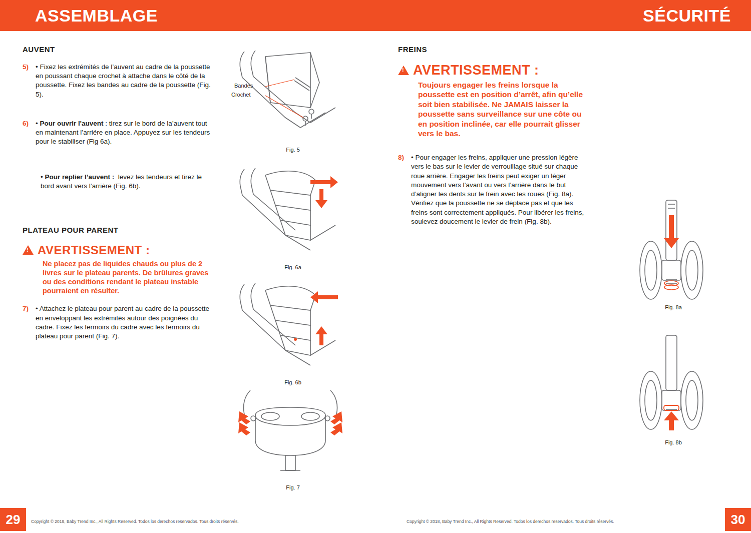ASSEMBLAGE
SÉCURITÉ
AUVENT
5)
• Fixez les extrémités de l’auvent au cadre de la poussette en poussant chaque crochet à attache dans le côté de la poussette. Fixez les bandes au cadre de la poussette (Fig. 5).
6)
• Pour ouvrir l'auvent : tirez sur le bord de la’auvent tout en maintenant l’arriére en place. Appuyez sur les tendeurs pour le stabiliser (Fig 6a).
• Pour replier l’auvent : levez les tendeurs et tirez le bord avant vers l’arrière (Fig. 6b).
PLATEAU POUR PARENT
AVERTISSEMENT :
Ne placez pas de liquides chauds ou plus de 2 livres sur le plateau parents. De brûlures graves ou des conditions rendant le plateau instable pourraient en résulter.
7)
• Attachez le plateau pour parent au cadre de la poussette en enveloppant les extrémités autour des poignées du cadre. Fixez les fermoirs du cadre avec les fermoirs du plateau pour parent (Fig. 7).
FREINS
AVERTISSEMENT :
Toujours engager les freins lorsque la poussette est en position d’arrêt, afin qu’elle soit bien stabilisée. Ne JAMAIS laisser la poussette sans surveillance sur une côte ou en position inclinée, car elle pourrait glisser vers le bas.
8)
• Pour engager les freins, appliquer une pression légère vers le bas sur le levier de verrouillage situé sur chaque roue arrière. Engager les freins peut exiger un léger mouvement vers l’avant ou vers l’arrière dans le but d’aligner les dents sur le frein avec les roues (Fig. 8a). Vérifiez que la poussette ne se déplace pas et que les freins sont correctement appliqués. Pour libérer les freins, soulevez doucement le levier de frein (Fig. 8b).
Bandes
Crochet
Fig. 5
Fig. 6a
Fig. 6b
Fig. 7
Fig. 8a
Fig. 8b
29
30
Copyright © 2018, Baby Trend Inc., All Rights Reserved. Todos los derechos reservados. Tous droits réservés.
Copyright © 2018, Baby Trend Inc., All Rights Reserved. Todos los derechos reservados. Tous droits réservés.